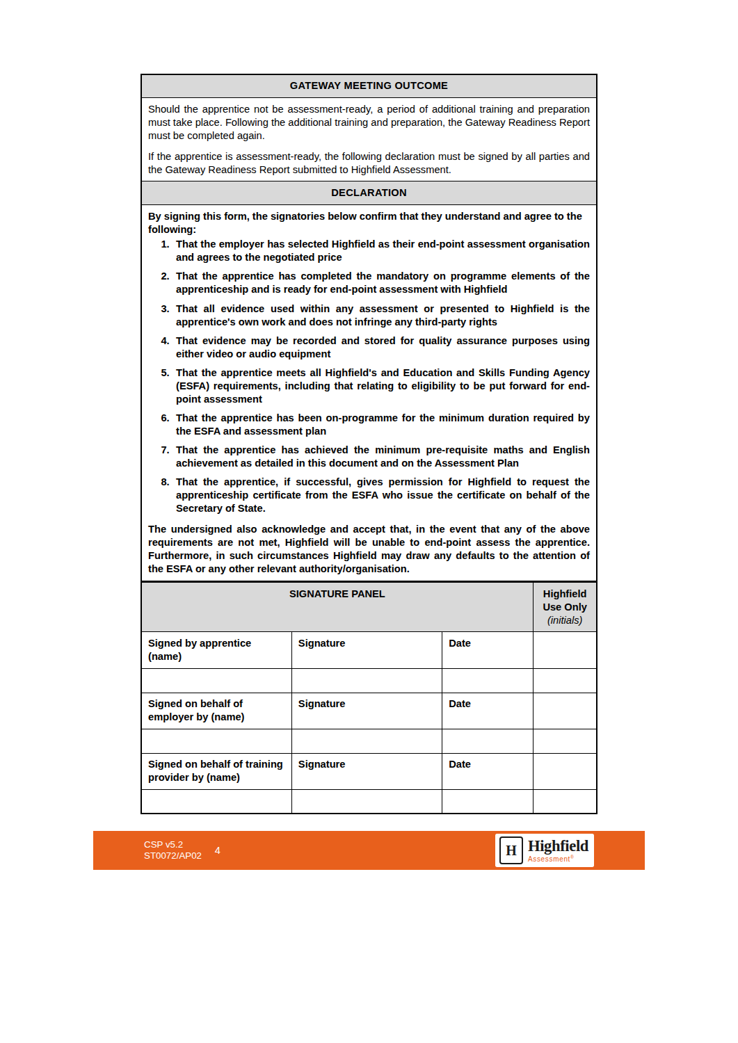| GATEWAY MEETING OUTCOME |
| Should the apprentice not be assessment-ready, a period of additional training and preparation must take place. Following the additional training and preparation, the Gateway Readiness Report must be completed again. If the apprentice is assessment-ready, the following declaration must be signed by all parties and the Gateway Readiness Report submitted to Highfield Assessment. |
| DECLARATION |
| By signing this form, the signatories below confirm that they understand and agree to the following: That the employer has selected Highfield as their end-point assessment organisation and agrees to the negotiated price That the apprentice has completed the mandatory on programme elements of the apprenticeship and is ready for end-point assessment with Highfield That all evidence used within any assessment or presented to Highfield is the apprentice's own work and does not infringe any third-party rights That evidence may be recorded and stored for quality assurance purposes using either video or audio equipment That the apprentice meets all Highfield's and Education and Skills Funding Agency (ESFA) requirements, including that relating to eligibility to be put forward for end-point assessment That the apprentice has been on-programme for the minimum duration required by the ESFA and assessment plan That the apprentice has achieved the minimum pre-requisite maths and English achievement as detailed in this document and on the Assessment Plan That the apprentice, if successful, gives permission for Highfield to request the apprenticeship certificate from the ESFA who issue the certificate on behalf of the Secretary of State. The undersigned also acknowledge and accept that, in the event that any of the above requirements are not met, Highfield will be unable to end-point assess the apprentice. Furthermore, in such circumstances Highfield may draw any defaults to the attention of the ESFA or any other relevant authority/organisation. |
| SIGNATURE PANEL | Highfield Use Only (initials) |
| Signed by apprentice (name) | Signature | Date | |
| Signed on behalf of employer by (name) | Signature | Date | |
| Signed on behalf of training provider by (name) | Signature | Date | |
CSP v5.2
ST0072/AP02
4
H
Highfield Assessment®